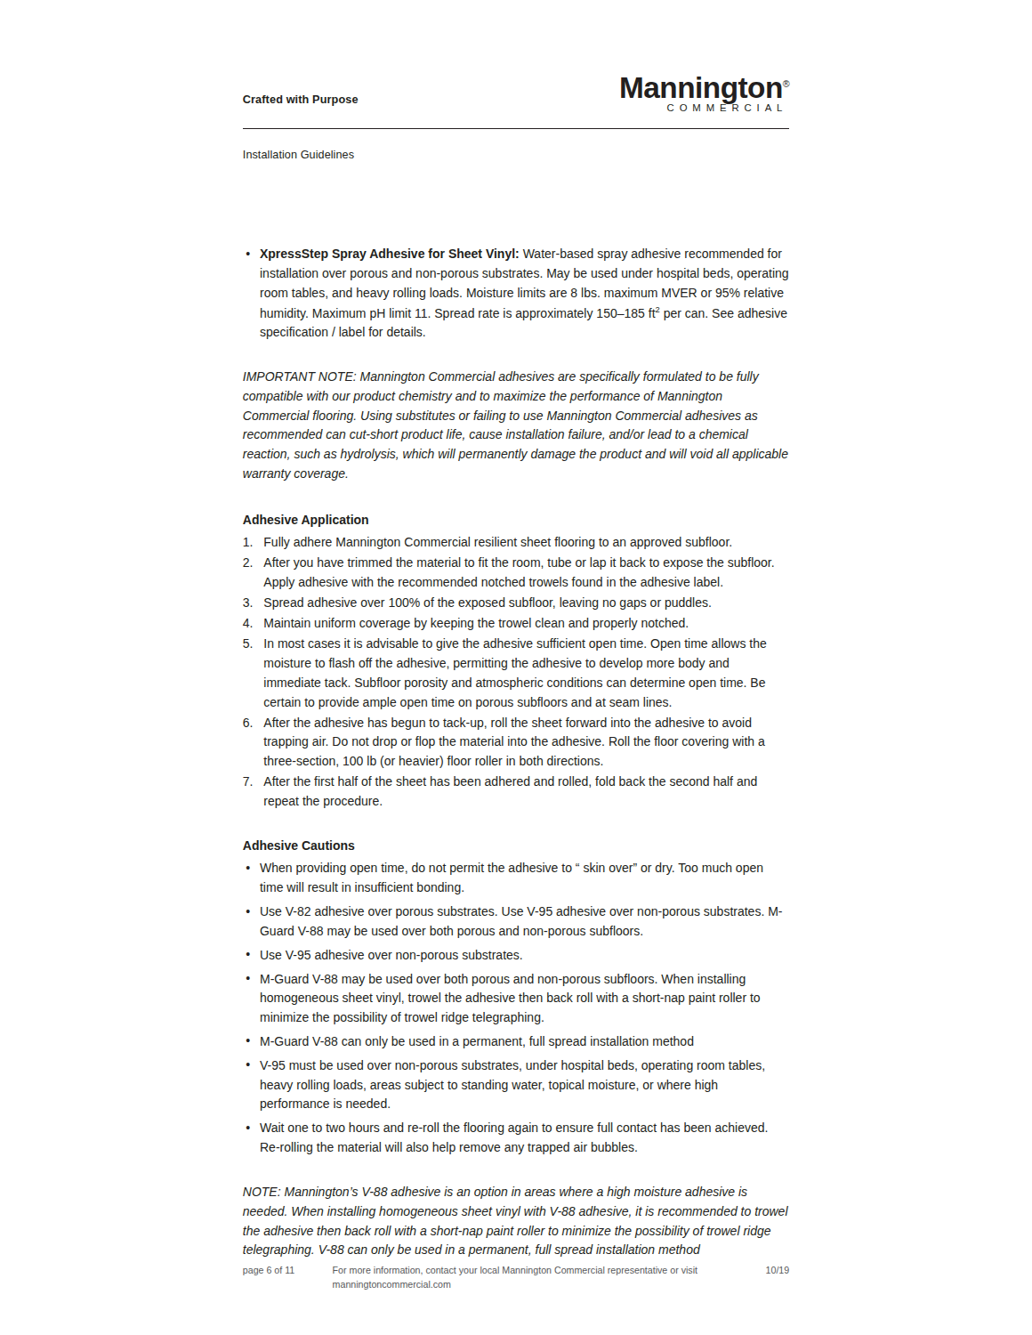Crafted with Purpose
Mannington®
COMMERCIAL
Installation Guidelines
XpressStep Spray Adhesive for Sheet Vinyl: Water-based spray adhesive recommended for installation over porous and non-porous substrates. May be used under hospital beds, operating room tables, and heavy rolling loads. Moisture limits are 8 lbs. maximum MVER or 95% relative humidity. Maximum pH limit 11. Spread rate is approximately 150–185 ft2 per can. See adhesive specification / label for details.
IMPORTANT NOTE: Mannington Commercial adhesives are specifically formulated to be fully compatible with our product chemistry and to maximize the performance of Mannington Commercial flooring. Using substitutes or failing to use Mannington Commercial adhesives as recommended can cut-short product life, cause installation failure, and/or lead to a chemical reaction, such as hydrolysis, which will permanently damage the product and will void all applicable warranty coverage.
Adhesive Application
Fully adhere Mannington Commercial resilient sheet flooring to an approved subfloor.
After you have trimmed the material to fit the room, tube or lap it back to expose the subfloor. Apply adhesive with the recommended notched trowels found in the adhesive label.
Spread adhesive over 100% of the exposed subfloor, leaving no gaps or puddles.
Maintain uniform coverage by keeping the trowel clean and properly notched.
In most cases it is advisable to give the adhesive sufficient open time. Open time allows the moisture to flash off the adhesive, permitting the adhesive to develop more body and immediate tack. Subfloor porosity and atmospheric conditions can determine open time. Be certain to provide ample open time on porous subfloors and at seam lines.
After the adhesive has begun to tack-up, roll the sheet forward into the adhesive to avoid trapping air. Do not drop or flop the material into the adhesive. Roll the floor covering with a three-section, 100 lb (or heavier) floor roller in both directions.
After the first half of the sheet has been adhered and rolled, fold back the second half and repeat the procedure.
Adhesive Cautions
When providing open time, do not permit the adhesive to “ skin over” or dry. Too much open time will result in insufficient bonding.
Use V-82 adhesive over porous substrates. Use V-95 adhesive over non-porous substrates. M-Guard V-88 may be used over both porous and non-porous subfloors.
Use V-95 adhesive over non-porous substrates.
M-Guard V-88 may be used over both porous and non-porous subfloors. When installing homogeneous sheet vinyl, trowel the adhesive then back roll with a short-nap paint roller to minimize the possibility of trowel ridge telegraphing.
M-Guard V-88 can only be used in a permanent, full spread installation method
V-95 must be used over non-porous substrates, under hospital beds, operating room tables, heavy rolling loads, areas subject to standing water, topical moisture, or where high performance is needed.
Wait one to two hours and re-roll the flooring again to ensure full contact has been achieved. Re-rolling the material will also help remove any trapped air bubbles.
NOTE: Mannington’s V-88 adhesive is an option in areas where a high moisture adhesive is needed. When installing homogeneous sheet vinyl with V-88 adhesive, it is recommended to trowel the adhesive then back roll with a short-nap paint roller to minimize the possibility of trowel ridge telegraphing. V-88 can only be used in a permanent, full spread installation method
page 6 of 11
For more information, contact your local Mannington Commercial representative or visit manningtoncommercial.com
10/19